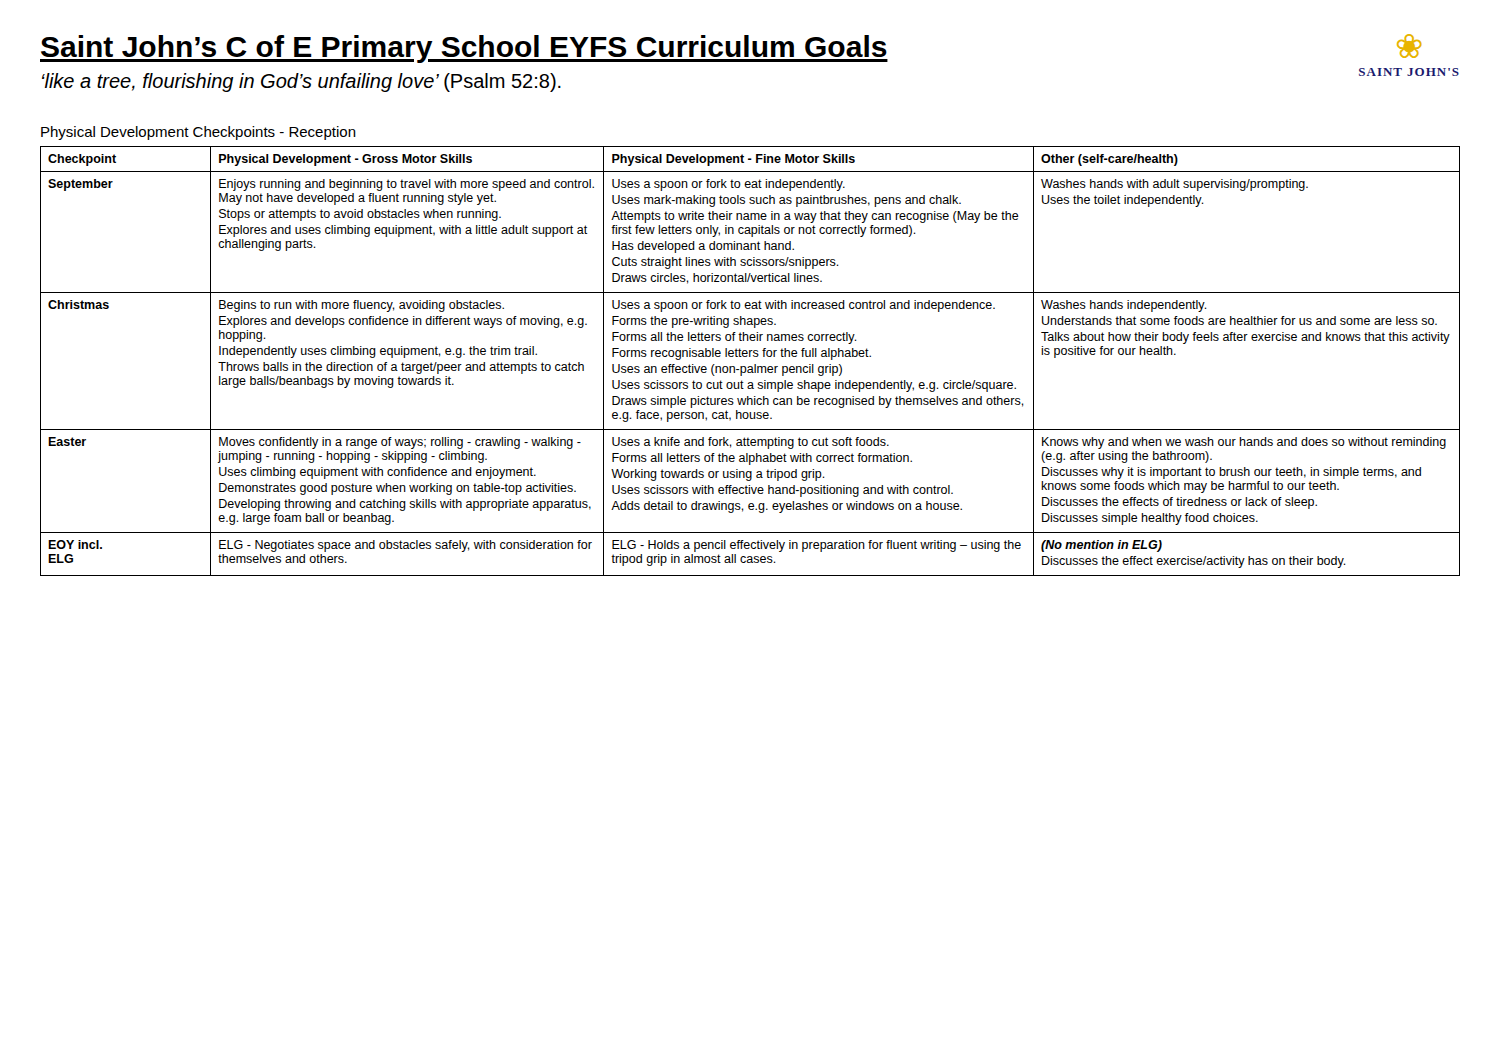Saint John’s C of E Primary School EYFS Curriculum Goals
‘like a tree, flourishing in God’s unfailing love’ (Psalm 52:8).
❀
SAINT JOHN'S
Physical Development Checkpoints - Reception
| Checkpoint | Physical Development - Gross Motor Skills | Physical Development - Fine Motor Skills | Other (self-care/health) |
| --- | --- | --- | --- |
| September | Enjoys running and beginning to travel with more speed and control. May not have developed a fluent running style yet. Stops or attempts to avoid obstacles when running. Explores and uses climbing equipment, with a little adult support at challenging parts. | Uses a spoon or fork to eat independently. Uses mark-making tools such as paintbrushes, pens and chalk. Attempts to write their name in a way that they can recognise (May be the first few letters only, in capitals or not correctly formed). Has developed a dominant hand. Cuts straight lines with scissors/snippers. Draws circles, horizontal/vertical lines. | Washes hands with adult supervising/prompting. Uses the toilet independently. |
| Christmas | Begins to run with more fluency, avoiding obstacles. Explores and develops confidence in different ways of moving, e.g. hopping. Independently uses climbing equipment, e.g. the trim trail. Throws balls in the direction of a target/peer and attempts to catch large balls/beanbags by moving towards it. | Uses a spoon or fork to eat with increased control and independence. Forms the pre-writing shapes. Forms all the letters of their names correctly. Forms recognisable letters for the full alphabet. Uses an effective (non-palmer pencil grip) Uses scissors to cut out a simple shape independently, e.g. circle/square. Draws simple pictures which can be recognised by themselves and others, e.g. face, person, cat, house. | Washes hands independently. Understands that some foods are healthier for us and some are less so. Talks about how their body feels after exercise and knows that this activity is positive for our health. |
| Easter | Moves confidently in a range of ways; rolling - crawling - walking - jumping - running - hopping - skipping - climbing. Uses climbing equipment with confidence and enjoyment. Demonstrates good posture when working on table-top activities. Developing throwing and catching skills with appropriate apparatus, e.g. large foam ball or beanbag. | Uses a knife and fork, attempting to cut soft foods. Forms all letters of the alphabet with correct formation. Working towards or using a tripod grip. Uses scissors with effective hand-positioning and with control. Adds detail to drawings, e.g. eyelashes or windows on a house. | Knows why and when we wash our hands and does so without reminding (e.g. after using the bathroom). Discusses why it is important to brush our teeth, in simple terms, and knows some foods which may be harmful to our teeth. Discusses the effects of tiredness or lack of sleep. Discusses simple healthy food choices. |
| EOY incl. ELG | ELG - Negotiates space and obstacles safely, with consideration for themselves and others. | ELG - Holds a pencil effectively in preparation for fluent writing – using the tripod grip in almost all cases. | (No mention in ELG) Discusses the effect exercise/activity has on their body. |